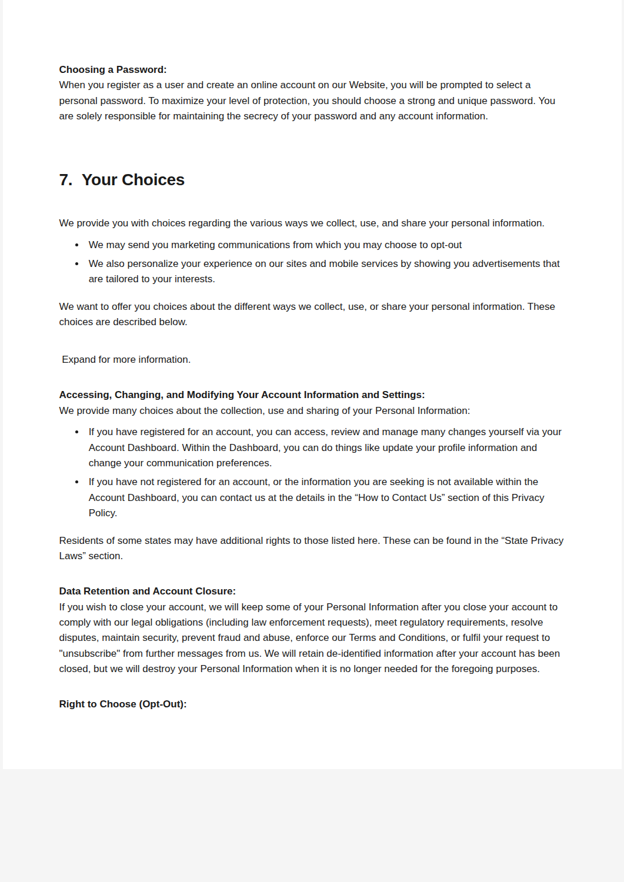Choosing a Password:
When you register as a user and create an online account on our Website, you will be prompted to select a personal password. To maximize your level of protection, you should choose a strong and unique password. You are solely responsible for maintaining the secrecy of your password and any account information.
7. Your Choices
We provide you with choices regarding the various ways we collect, use, and share your personal information.
We may send you marketing communications from which you may choose to opt-out
We also personalize your experience on our sites and mobile services by showing you advertisements that are tailored to your interests.
We want to offer you choices about the different ways we collect, use, or share your personal information. These choices are described below.
Expand for more information.
Accessing, Changing, and Modifying Your Account Information and Settings:
We provide many choices about the collection, use and sharing of your Personal Information:
If you have registered for an account, you can access, review and manage many changes yourself via your Account Dashboard. Within the Dashboard, you can do things like update your profile information and change your communication preferences.
If you have not registered for an account, or the information you are seeking is not available within the Account Dashboard, you can contact us at the details in the “How to Contact Us” section of this Privacy Policy.
Residents of some states may have additional rights to those listed here. These can be found in the “State Privacy Laws” section.
Data Retention and Account Closure:
If you wish to close your account, we will keep some of your Personal Information after you close your account to comply with our legal obligations (including law enforcement requests), meet regulatory requirements, resolve disputes, maintain security, prevent fraud and abuse, enforce our Terms and Conditions, or fulfil your request to "unsubscribe" from further messages from us. We will retain de-identified information after your account has been closed, but we will destroy your Personal Information when it is no longer needed for the foregoing purposes.
Right to Choose (Opt-Out):